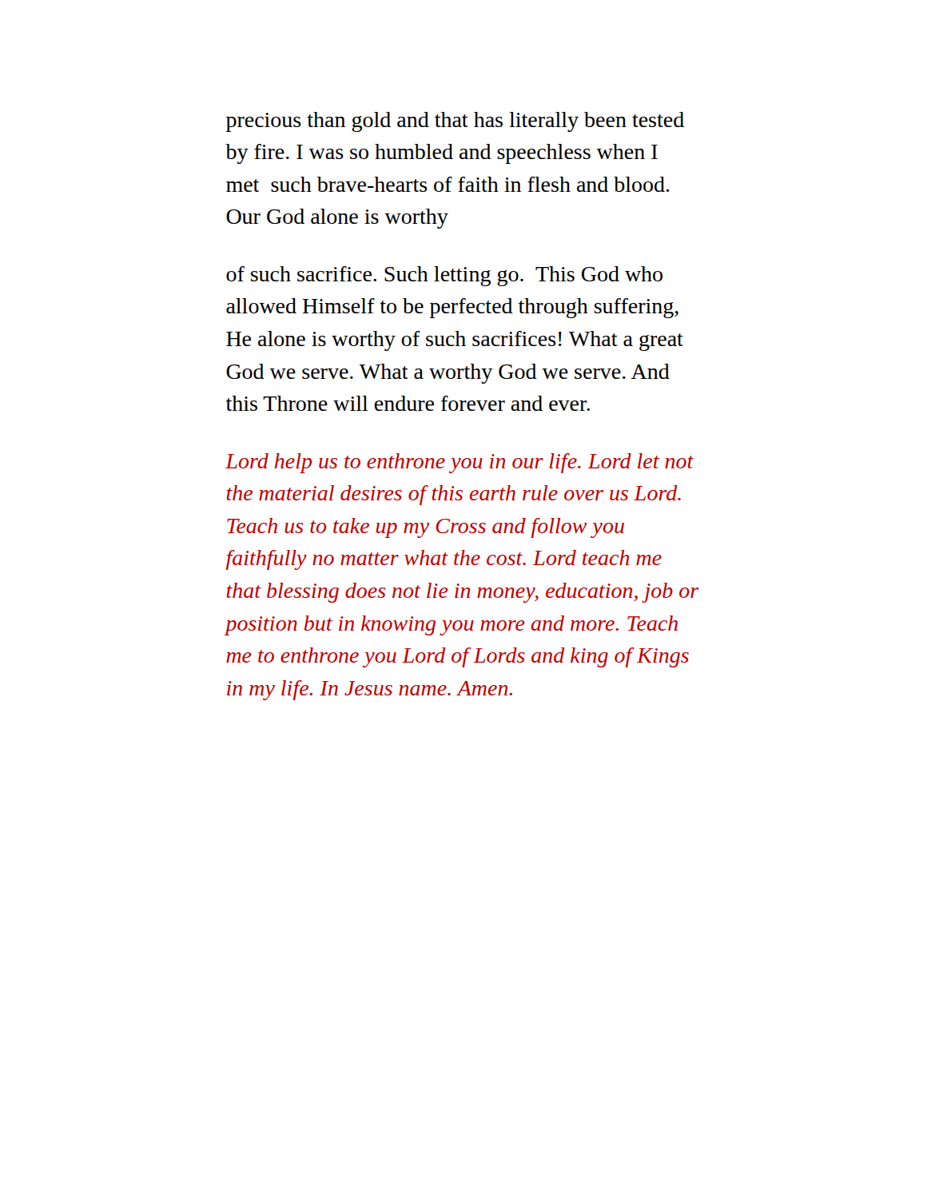precious than gold and that has literally been tested by fire. I was so humbled and speechless when I met such brave-hearts of faith in flesh and blood. Our God alone is worthy
of such sacrifice. Such letting go. This God who allowed Himself to be perfected through suffering, He alone is worthy of such sacrifices! What a great God we serve. What a worthy God we serve. And this Throne will endure forever and ever.
Lord help us to enthrone you in our life. Lord let not the material desires of this earth rule over us Lord. Teach us to take up my Cross and follow you faithfully no matter what the cost. Lord teach me that blessing does not lie in money, education, job or position but in knowing you more and more. Teach me to enthrone you Lord of Lords and king of Kings in my life. In Jesus name. Amen.